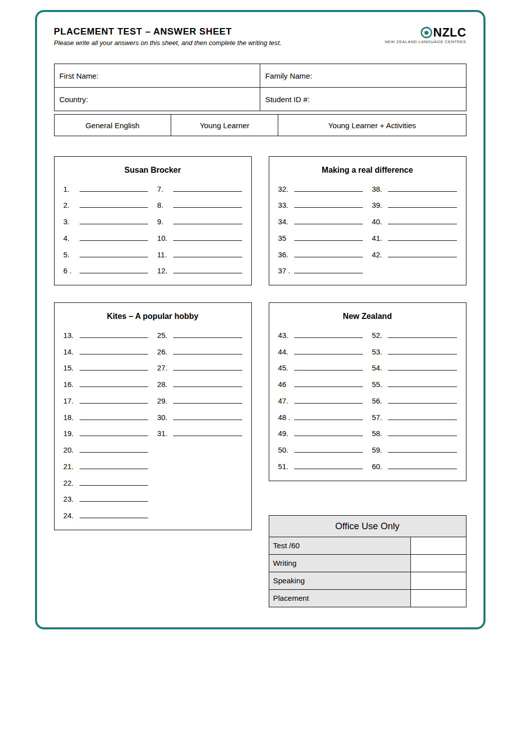PLACEMENT TEST – ANSWER SHEET
Please write all your answers on this sheet, and then complete the writing test.
⦿NZLC
NEW ZEALAND LANGUAGE CENTRES
| First Name: | Family Name: |
| Country: | Student ID #: |
| General English | Young Learner | Young Learner + Activities |
Susan Brocker
1.
7.
2.
8.
3.
9.
4.
10.
5.
11.
6 .
12.
Kites – A popular hobby
13.
25.
14.
26.
15.
27.
16.
28.
17.
29.
18.
30.
19.
31.
20.
21.
22.
23.
24.
Making a real difference
32.
38.
33.
39.
34.
40.
35
41.
36.
42.
37 .
New Zealand
43.
52.
44.
53.
45.
54.
46
55.
47.
56.
48 .
57.
49.
58.
50.
59.
51.
60.
Office Use Only
| Test /60 | |
| Writing | |
| Speaking | |
| Placement | |